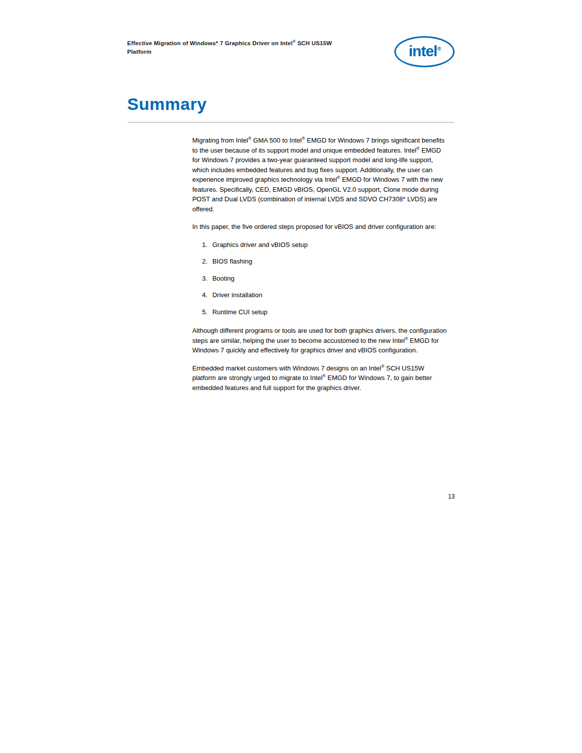Effective Migration of Windows* 7 Graphics Driver on Intel® SCH US15W Platform
intel®
Summary
Migrating from Intel® GMA 500 to Intel® EMGD for Windows 7 brings significant benefits to the user because of its support model and unique embedded features. Intel® EMGD for Windows 7 provides a two-year guaranteed support model and long-life support, which includes embedded features and bug fixes support. Additionally, the user can experience improved graphics technology via Intel® EMGD for Windows 7 with the new features. Specifically, CED, EMGD vBIOS, OpenGL V2.0 support, Clone mode during POST and Dual LVDS (combination of internal LVDS and SDVO CH7308* LVDS) are offered.
In this paper, the five ordered steps proposed for vBIOS and driver configuration are:
Graphics driver and vBIOS setup
BIOS flashing
Booting
Driver installation
Runtime CUI setup
Although different programs or tools are used for both graphics drivers, the configuration steps are similar, helping the user to become accustomed to the new Intel® EMGD for Windows 7 quickly and effectively for graphics driver and vBIOS configuration.
Embedded market customers with Windows 7 designs on an Intel® SCH US15W platform are strongly urged to migrate to Intel® EMGD for Windows 7, to gain better embedded features and full support for the graphics driver.
13